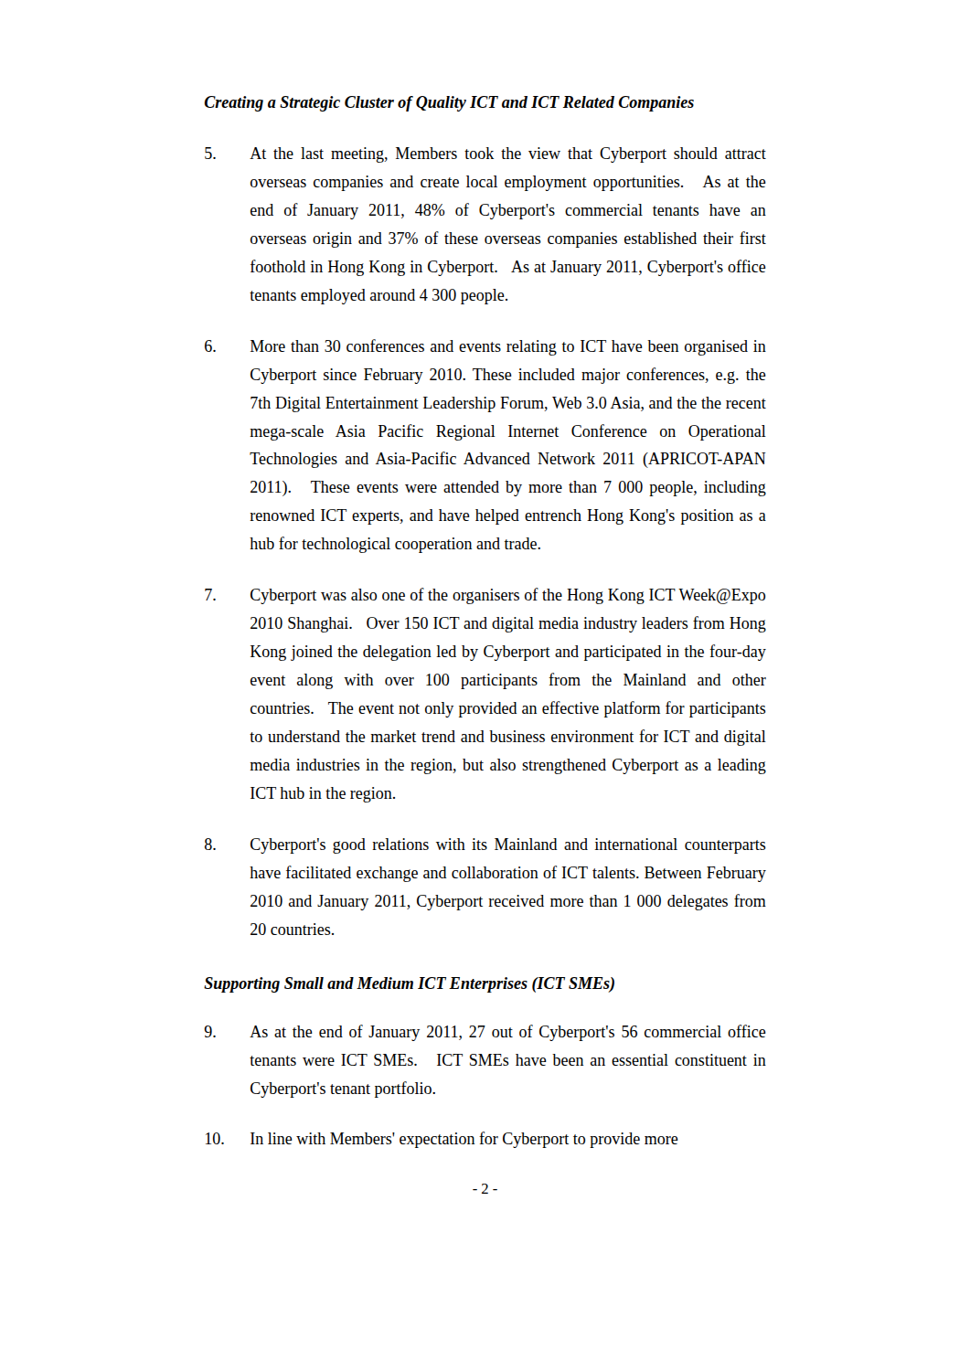Creating a Strategic Cluster of Quality ICT and ICT Related Companies
5. At the last meeting, Members took the view that Cyberport should attract overseas companies and create local employment opportunities. As at the end of January 2011, 48% of Cyberport's commercial tenants have an overseas origin and 37% of these overseas companies established their first foothold in Hong Kong in Cyberport. As at January 2011, Cyberport's office tenants employed around 4 300 people.
6. More than 30 conferences and events relating to ICT have been organised in Cyberport since February 2010. These included major conferences, e.g. the 7th Digital Entertainment Leadership Forum, Web 3.0 Asia, and the the recent mega-scale Asia Pacific Regional Internet Conference on Operational Technologies and Asia-Pacific Advanced Network 2011 (APRICOT-APAN 2011). These events were attended by more than 7 000 people, including renowned ICT experts, and have helped entrench Hong Kong's position as a hub for technological cooperation and trade.
7. Cyberport was also one of the organisers of the Hong Kong ICT Week@Expo 2010 Shanghai. Over 150 ICT and digital media industry leaders from Hong Kong joined the delegation led by Cyberport and participated in the four-day event along with over 100 participants from the Mainland and other countries. The event not only provided an effective platform for participants to understand the market trend and business environment for ICT and digital media industries in the region, but also strengthened Cyberport as a leading ICT hub in the region.
8. Cyberport's good relations with its Mainland and international counterparts have facilitated exchange and collaboration of ICT talents. Between February 2010 and January 2011, Cyberport received more than 1 000 delegates from 20 countries.
Supporting Small and Medium ICT Enterprises (ICT SMEs)
9. As at the end of January 2011, 27 out of Cyberport's 56 commercial office tenants were ICT SMEs. ICT SMEs have been an essential constituent in Cyberport's tenant portfolio.
10. In line with Members' expectation for Cyberport to provide more
- 2 -